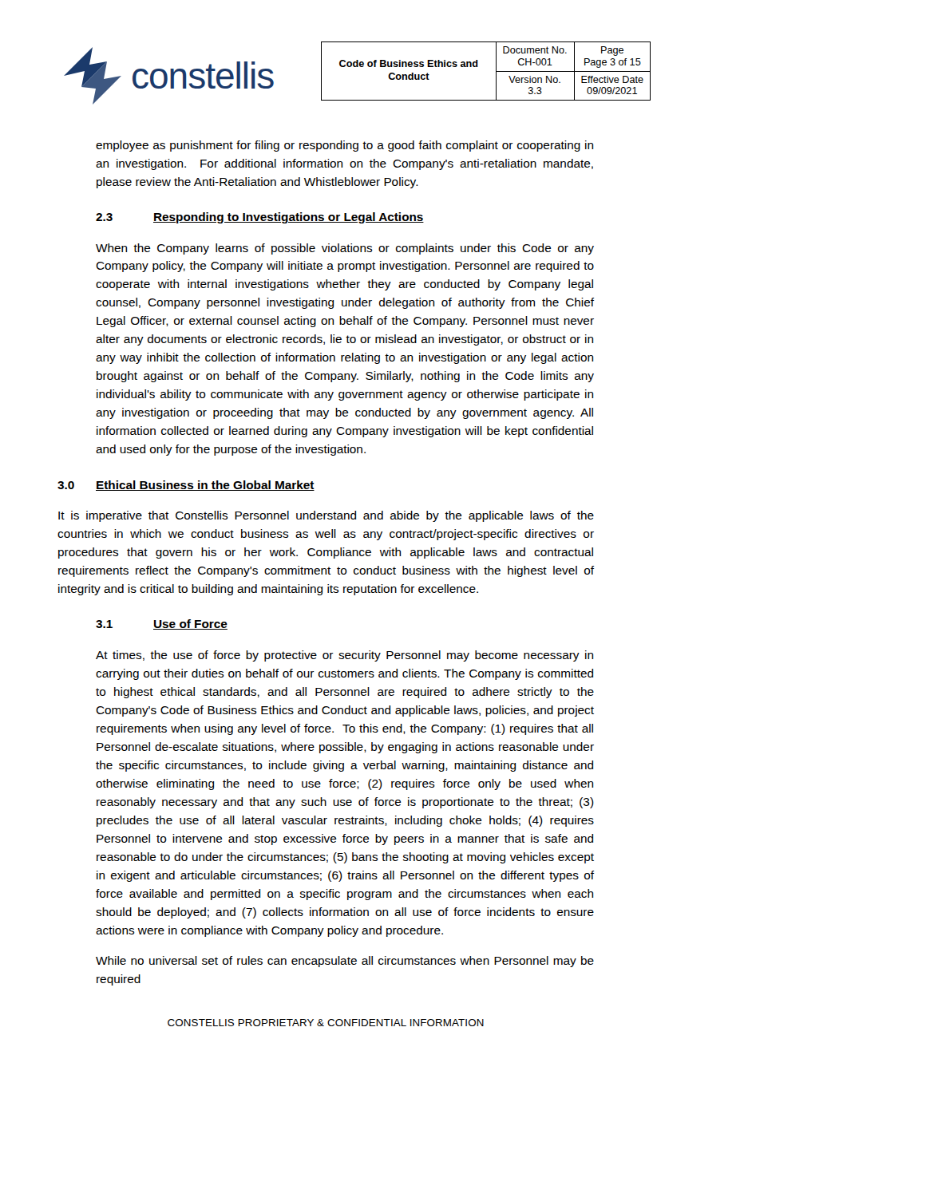constellis
| Code of Business Ethics and Conduct | Document No. CH-001 | Page Page 3 of 15 |
| Version No. 3.3 | Effective Date 09/09/2021 |
employee as punishment for filing or responding to a good faith complaint or cooperating in an investigation. For additional information on the Company's anti-retaliation mandate, please review the Anti-Retaliation and Whistleblower Policy.
2.3 Responding to Investigations or Legal Actions
When the Company learns of possible violations or complaints under this Code or any Company policy, the Company will initiate a prompt investigation. Personnel are required to cooperate with internal investigations whether they are conducted by Company legal counsel, Company personnel investigating under delegation of authority from the Chief Legal Officer, or external counsel acting on behalf of the Company. Personnel must never alter any documents or electronic records, lie to or mislead an investigator, or obstruct or in any way inhibit the collection of information relating to an investigation or any legal action brought against or on behalf of the Company. Similarly, nothing in the Code limits any individual's ability to communicate with any government agency or otherwise participate in any investigation or proceeding that may be conducted by any government agency. All information collected or learned during any Company investigation will be kept confidential and used only for the purpose of the investigation.
3.0 Ethical Business in the Global Market
It is imperative that Constellis Personnel understand and abide by the applicable laws of the countries in which we conduct business as well as any contract/project-specific directives or procedures that govern his or her work. Compliance with applicable laws and contractual requirements reflect the Company's commitment to conduct business with the highest level of integrity and is critical to building and maintaining its reputation for excellence.
3.1 Use of Force
At times, the use of force by protective or security Personnel may become necessary in carrying out their duties on behalf of our customers and clients. The Company is committed to highest ethical standards, and all Personnel are required to adhere strictly to the Company's Code of Business Ethics and Conduct and applicable laws, policies, and project requirements when using any level of force. To this end, the Company: (1) requires that all Personnel de-escalate situations, where possible, by engaging in actions reasonable under the specific circumstances, to include giving a verbal warning, maintaining distance and otherwise eliminating the need to use force; (2) requires force only be used when reasonably necessary and that any such use of force is proportionate to the threat; (3) precludes the use of all lateral vascular restraints, including choke holds; (4) requires Personnel to intervene and stop excessive force by peers in a manner that is safe and reasonable to do under the circumstances; (5) bans the shooting at moving vehicles except in exigent and articulable circumstances; (6) trains all Personnel on the different types of force available and permitted on a specific program and the circumstances when each should be deployed; and (7) collects information on all use of force incidents to ensure actions were in compliance with Company policy and procedure.
While no universal set of rules can encapsulate all circumstances when Personnel may be required
CONSTELLIS PROPRIETARY & CONFIDENTIAL INFORMATION